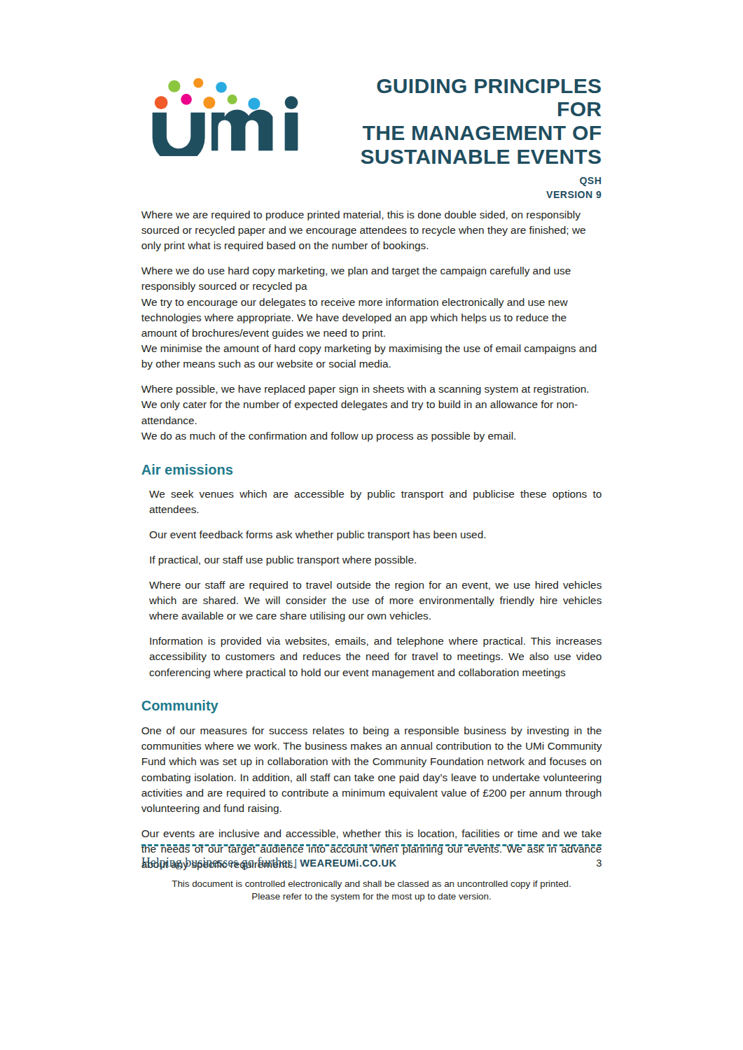GUIDING PRINCIPLES FOR
THE MANAGEMENT OF
SUSTAINABLE EVENTS
QSH
VERSION 9
Where we are required to produce printed material, this is done double sided, on responsibly sourced or recycled paper and we encourage attendees to recycle when they are finished; we only print what is required based on the number of bookings.
Where we do use hard copy marketing, we plan and target the campaign carefully and use responsibly sourced or recycled pa
We try to encourage our delegates to receive more information electronically and use new technologies where appropriate. We have developed an app which helps us to reduce the amount of brochures/event guides we need to print.
We minimise the amount of hard copy marketing by maximising the use of email campaigns and by other means such as our website or social media.
Where possible, we have replaced paper sign in sheets with a scanning system at registration.
We only cater for the number of expected delegates and try to build in an allowance for non-attendance.
We do as much of the confirmation and follow up process as possible by email.
Air emissions
We seek venues which are accessible by public transport and publicise these options to attendees.
Our event feedback forms ask whether public transport has been used.
If practical, our staff use public transport where possible.
Where our staff are required to travel outside the region for an event, we use hired vehicles which are shared. We will consider the use of more environmentally friendly hire vehicles where available or we care share utilising our own vehicles.
Information is provided via websites, emails, and telephone where practical. This increases accessibility to customers and reduces the need for travel to meetings. We also use video conferencing where practical to hold our event management and collaboration meetings
Community
One of our measures for success relates to being a responsible business by investing in the communities where we work. The business makes an annual contribution to the UMi Community Fund which was set up in collaboration with the Community Foundation network and focuses on combating isolation. In addition, all staff can take one paid day’s leave to undertake volunteering activities and are required to contribute a minimum equivalent value of £200 per annum through volunteering and fund raising.
Our events are inclusive and accessible, whether this is location, facilities or time and we take the needs of our target audience into account when planning our events. We ask in advance about any specific requirements.
Helping businesses go further | WEAREUMi.CO.UK
3
This document is controlled electronically and shall be classed as an uncontrolled copy if printed.
Please refer to the system for the most up to date version.